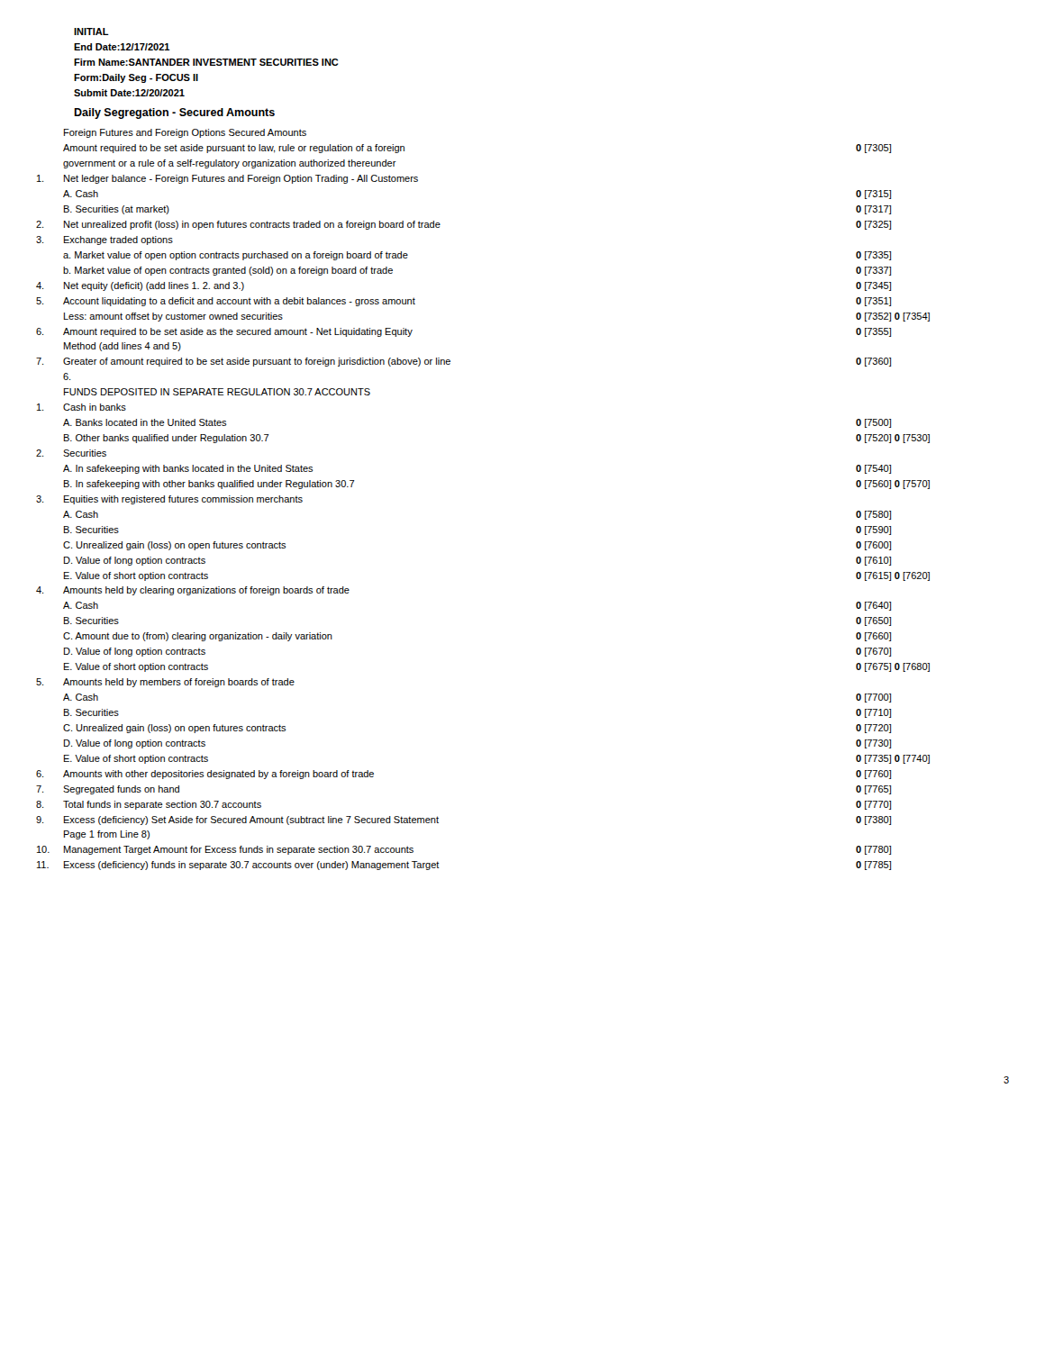INITIAL
End Date:12/17/2021
Firm Name:SANTANDER INVESTMENT SECURITIES INC
Form:Daily Seg - FOCUS II
Submit Date:12/20/2021
Daily Segregation - Secured Amounts
| | Foreign Futures and Foreign Options Secured Amounts | |
| | Amount required to be set aside pursuant to law, rule or regulation of a foreign | 0 [7305] |
| | government or a rule of a self-regulatory organization authorized thereunder | |
| 1. | Net ledger balance - Foreign Futures and Foreign Option Trading - All Customers | |
| | A. Cash | 0 [7315] |
| | B. Securities (at market) | 0 [7317] |
| 2. | Net unrealized profit (loss) in open futures contracts traded on a foreign board of trade | 0 [7325] |
| 3. | Exchange traded options | |
| | a. Market value of open option contracts purchased on a foreign board of trade | 0 [7335] |
| | b. Market value of open contracts granted (sold) on a foreign board of trade | 0 [7337] |
| 4. | Net equity (deficit) (add lines 1. 2. and 3.) | 0 [7345] |
| 5. | Account liquidating to a deficit and account with a debit balances - gross amount | 0 [7351] |
| | Less: amount offset by customer owned securities | 0 [7352] 0 [7354] |
| 6. | Amount required to be set aside as the secured amount - Net Liquidating Equity | 0 [7355] |
| | Method (add lines 4 and 5) | |
| 7. | Greater of amount required to be set aside pursuant to foreign jurisdiction (above) or line | 0 [7360] |
| | 6. | |
| | FUNDS DEPOSITED IN SEPARATE REGULATION 30.7 ACCOUNTS | |
| 1. | Cash in banks | |
| | A. Banks located in the United States | 0 [7500] |
| | B. Other banks qualified under Regulation 30.7 | 0 [7520] 0 [7530] |
| 2. | Securities | |
| | A. In safekeeping with banks located in the United States | 0 [7540] |
| | B. In safekeeping with other banks qualified under Regulation 30.7 | 0 [7560] 0 [7570] |
| 3. | Equities with registered futures commission merchants | |
| | A. Cash | 0 [7580] |
| | B. Securities | 0 [7590] |
| | C. Unrealized gain (loss) on open futures contracts | 0 [7600] |
| | D. Value of long option contracts | 0 [7610] |
| | E. Value of short option contracts | 0 [7615] 0 [7620] |
| 4. | Amounts held by clearing organizations of foreign boards of trade | |
| | A. Cash | 0 [7640] |
| | B. Securities | 0 [7650] |
| | C. Amount due to (from) clearing organization - daily variation | 0 [7660] |
| | D. Value of long option contracts | 0 [7670] |
| | E. Value of short option contracts | 0 [7675] 0 [7680] |
| 5. | Amounts held by members of foreign boards of trade | |
| | A. Cash | 0 [7700] |
| | B. Securities | 0 [7710] |
| | C. Unrealized gain (loss) on open futures contracts | 0 [7720] |
| | D. Value of long option contracts | 0 [7730] |
| | E. Value of short option contracts | 0 [7735] 0 [7740] |
| 6. | Amounts with other depositories designated by a foreign board of trade | 0 [7760] |
| 7. | Segregated funds on hand | 0 [7765] |
| 8. | Total funds in separate section 30.7 accounts | 0 [7770] |
| 9. | Excess (deficiency) Set Aside for Secured Amount (subtract line 7 Secured Statement | 0 [7380] |
| | Page 1 from Line 8) | |
| 10. | Management Target Amount for Excess funds in separate section 30.7 accounts | 0 [7780] |
| 11. | Excess (deficiency) funds in separate 30.7 accounts over (under) Management Target | 0 [7785] |
3